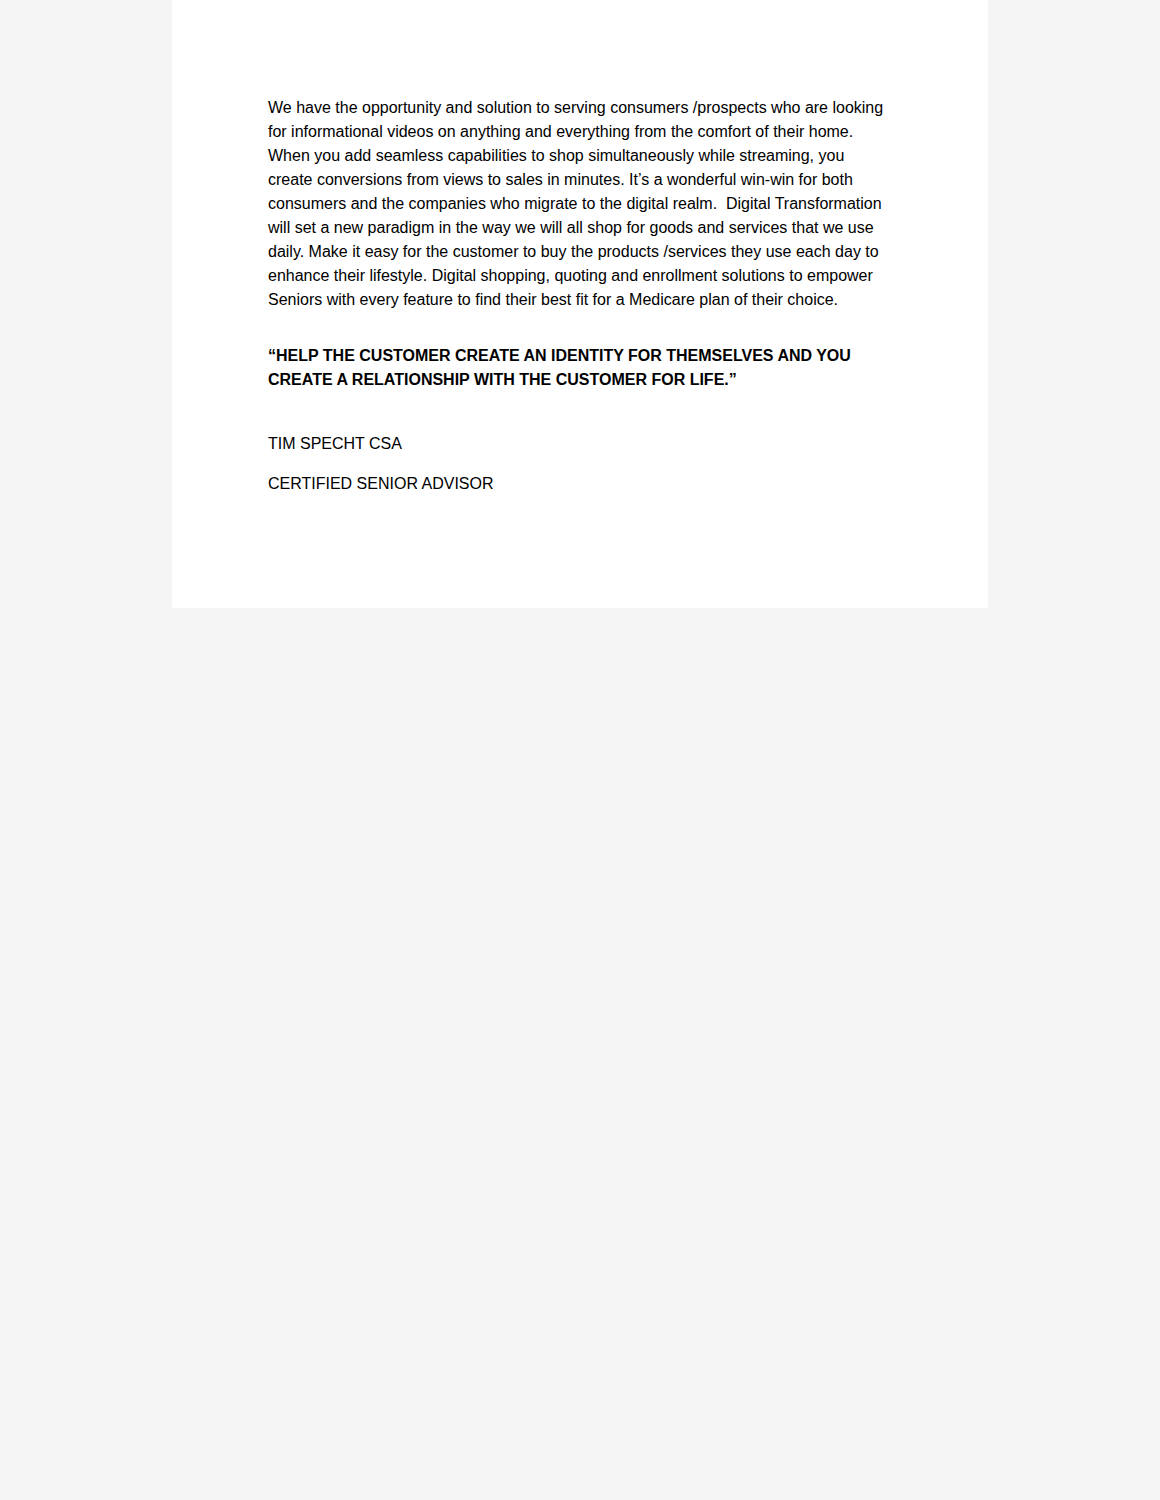We have the opportunity and solution to serving consumers /prospects who are looking for informational videos on anything and everything from the comfort of their home. When you add seamless capabilities to shop simultaneously while streaming, you create conversions from views to sales in minutes. It’s a wonderful win-win for both consumers and the companies who migrate to the digital realm. Digital Transformation will set a new paradigm in the way we will all shop for goods and services that we use daily. Make it easy for the customer to buy the products /services they use each day to enhance their lifestyle. Digital shopping, quoting and enrollment solutions to empower Seniors with every feature to find their best fit for a Medicare plan of their choice.
“Help the customer create an identity for themselves and you create a relationship with the customer for life.”
Tim Specht CSA
Certified Senior Advisor